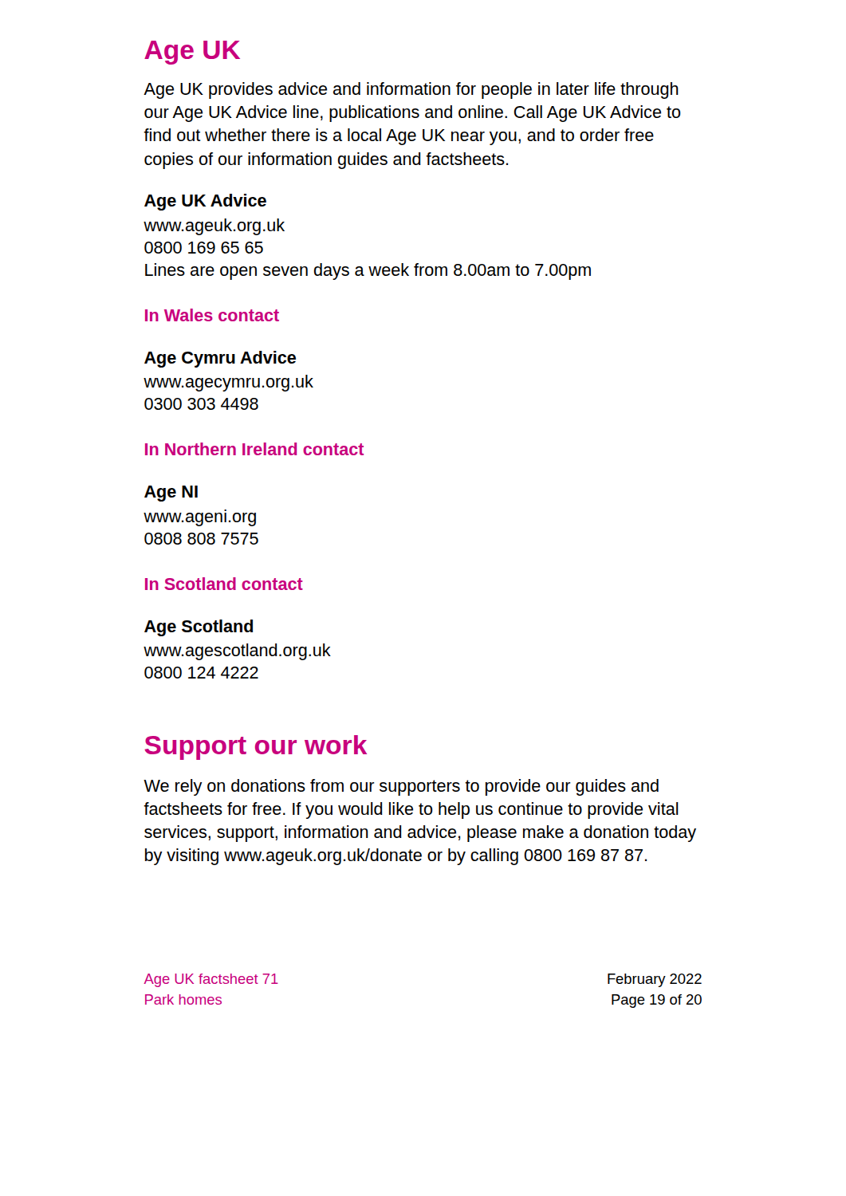Age UK
Age UK provides advice and information for people in later life through our Age UK Advice line, publications and online. Call Age UK Advice to find out whether there is a local Age UK near you, and to order free copies of our information guides and factsheets.
Age UK Advice
www.ageuk.org.uk
0800 169 65 65
Lines are open seven days a week from 8.00am to 7.00pm
In Wales contact
Age Cymru Advice
www.agecymru.org.uk
0300 303 4498
In Northern Ireland contact
Age NI
www.ageni.org
0808 808 7575
In Scotland contact
Age Scotland
www.agescotland.org.uk
0800 124 4222
Support our work
We rely on donations from our supporters to provide our guides and factsheets for free. If you would like to help us continue to provide vital services, support, information and advice, please make a donation today by visiting www.ageuk.org.uk/donate or by calling 0800 169 87 87.
Age UK factsheet 71
Park homes
February 2022
Page 19 of 20